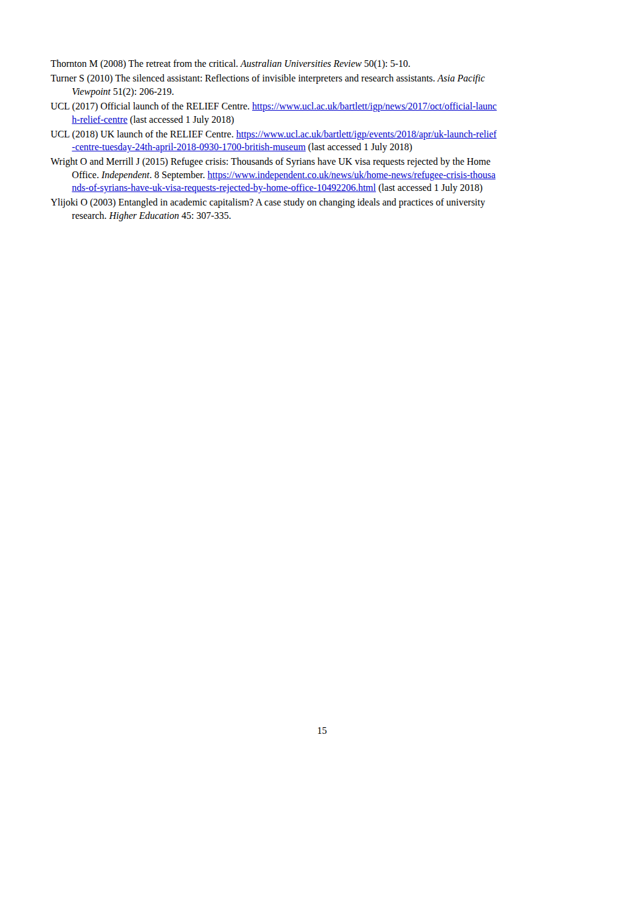Thornton M (2008) The retreat from the critical. Australian Universities Review 50(1): 5-10.
Turner S (2010) The silenced assistant: Reflections of invisible interpreters and research assistants. Asia Pacific Viewpoint 51(2): 206-219.
UCL (2017) Official launch of the RELIEF Centre. https://www.ucl.ac.uk/bartlett/igp/news/2017/oct/official-launch-relief-centre (last accessed 1 July 2018)
UCL (2018) UK launch of the RELIEF Centre. https://www.ucl.ac.uk/bartlett/igp/events/2018/apr/uk-launch-relief-centre-tuesday-24th-april-2018-0930-1700-british-museum (last accessed 1 July 2018)
Wright O and Merrill J (2015) Refugee crisis: Thousands of Syrians have UK visa requests rejected by the Home Office. Independent. 8 September. https://www.independent.co.uk/news/uk/home-news/refugee-crisis-thousands-of-syrians-have-uk-visa-requests-rejected-by-home-office-10492206.html (last accessed 1 July 2018)
Ylijoki O (2003) Entangled in academic capitalism? A case study on changing ideals and practices of university research. Higher Education 45: 307-335.
15